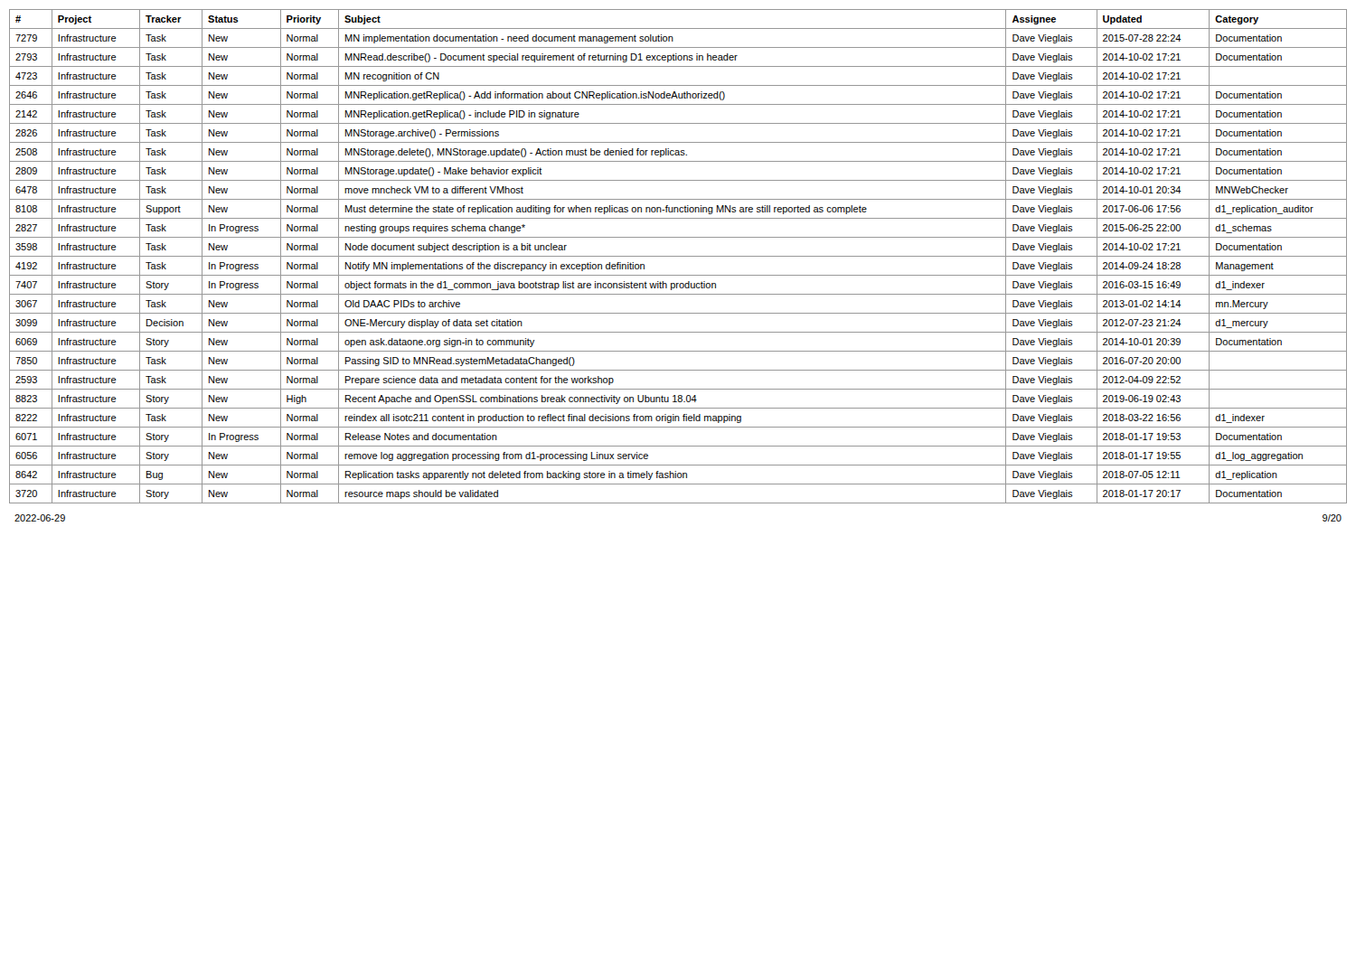| # | Project | Tracker | Status | Priority | Subject | Assignee | Updated | Category |
| --- | --- | --- | --- | --- | --- | --- | --- | --- |
| 7279 | Infrastructure | Task | New | Normal | MN implementation documentation - need document management solution | Dave Vieglais | 2015-07-28 22:24 | Documentation |
| 2793 | Infrastructure | Task | New | Normal | MNRead.describe() - Document special requirement of returning D1 exceptions in header | Dave Vieglais | 2014-10-02 17:21 | Documentation |
| 4723 | Infrastructure | Task | New | Normal | MN recognition of CN | Dave Vieglais | 2014-10-02 17:21 | |
| 2646 | Infrastructure | Task | New | Normal | MNReplication.getReplica() - Add information about CNReplication.isNodeAuthorized() | Dave Vieglais | 2014-10-02 17:21 | Documentation |
| 2142 | Infrastructure | Task | New | Normal | MNReplication.getReplica() - include PID in signature | Dave Vieglais | 2014-10-02 17:21 | Documentation |
| 2826 | Infrastructure | Task | New | Normal | MNStorage.archive() - Permissions | Dave Vieglais | 2014-10-02 17:21 | Documentation |
| 2508 | Infrastructure | Task | New | Normal | MNStorage.delete(), MNStorage.update() - Action must be denied for replicas. | Dave Vieglais | 2014-10-02 17:21 | Documentation |
| 2809 | Infrastructure | Task | New | Normal | MNStorage.update() - Make behavior explicit | Dave Vieglais | 2014-10-02 17:21 | Documentation |
| 6478 | Infrastructure | Task | New | Normal | move mncheck VM to a different VMhost | Dave Vieglais | 2014-10-01 20:34 | MNWebChecker |
| 8108 | Infrastructure | Support | New | Normal | Must determine the state of replication auditing for when replicas on non-functioning MNs are still reported as complete | Dave Vieglais | 2017-06-06 17:56 | d1_replication_auditor |
| 2827 | Infrastructure | Task | In Progress | Normal | nesting groups requires schema change* | Dave Vieglais | 2015-06-25 22:00 | d1_schemas |
| 3598 | Infrastructure | Task | New | Normal | Node document subject description is a bit unclear | Dave Vieglais | 2014-10-02 17:21 | Documentation |
| 4192 | Infrastructure | Task | In Progress | Normal | Notify MN implementations of the discrepancy in exception definition | Dave Vieglais | 2014-09-24 18:28 | Management |
| 7407 | Infrastructure | Story | In Progress | Normal | object formats in the d1_common_java bootstrap list are inconsistent with production | Dave Vieglais | 2016-03-15 16:49 | d1_indexer |
| 3067 | Infrastructure | Task | New | Normal | Old DAAC PIDs to archive | Dave Vieglais | 2013-01-02 14:14 | mn.Mercury |
| 3099 | Infrastructure | Decision | New | Normal | ONE-Mercury display of data set citation | Dave Vieglais | 2012-07-23 21:24 | d1_mercury |
| 6069 | Infrastructure | Story | New | Normal | open ask.dataone.org sign-in to community | Dave Vieglais | 2014-10-01 20:39 | Documentation |
| 7850 | Infrastructure | Task | New | Normal | Passing SID to MNRead.systemMetadataChanged() | Dave Vieglais | 2016-07-20 20:00 | |
| 2593 | Infrastructure | Task | New | Normal | Prepare science data and metadata content for the workshop | Dave Vieglais | 2012-04-09 22:52 | |
| 8823 | Infrastructure | Story | New | High | Recent Apache and OpenSSL combinations break connectivity on Ubuntu 18.04 | Dave Vieglais | 2019-06-19 02:43 | |
| 8222 | Infrastructure | Task | New | Normal | reindex all isotc211 content in production to reflect final decisions from origin field mapping | Dave Vieglais | 2018-03-22 16:56 | d1_indexer |
| 6071 | Infrastructure | Story | In Progress | Normal | Release Notes and documentation | Dave Vieglais | 2018-01-17 19:53 | Documentation |
| 6056 | Infrastructure | Story | New | Normal | remove log aggregation processing from d1-processing Linux service | Dave Vieglais | 2018-01-17 19:55 | d1_log_aggregation |
| 8642 | Infrastructure | Bug | New | Normal | Replication tasks apparently not deleted from backing store in a timely fashion | Dave Vieglais | 2018-07-05 12:11 | d1_replication |
| 3720 | Infrastructure | Story | New | Normal | resource maps should be validated | Dave Vieglais | 2018-01-17 20:17 | Documentation |
| 2022-06-29 | 9/20 |